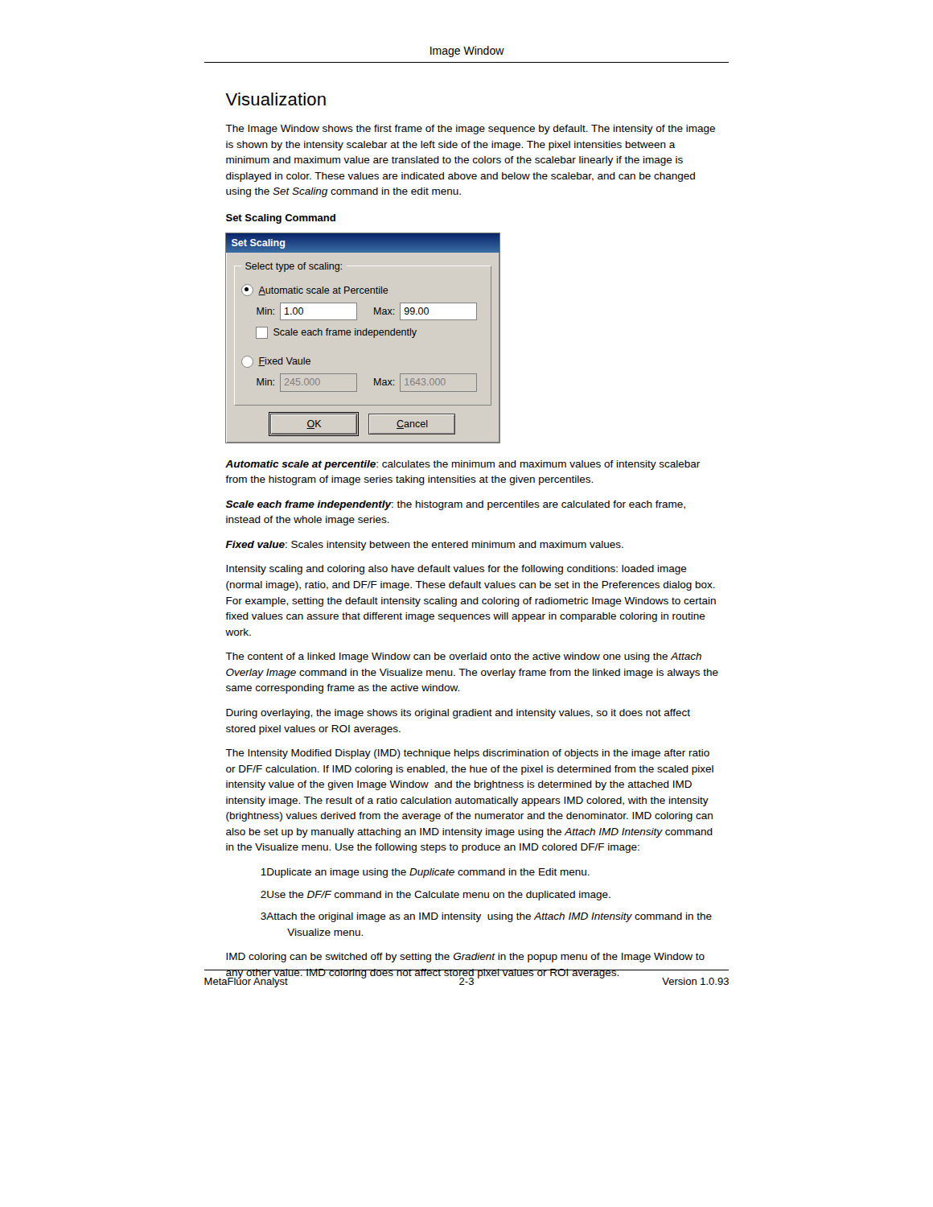Image Window
Visualization
The Image Window shows the first frame of the image sequence by default. The intensity of the image is shown by the intensity scalebar at the left side of the image. The pixel intensities between a minimum and maximum value are translated to the colors of the scalebar linearly if the image is displayed in color. These values are indicated above and below the scalebar, and can be changed using the Set Scaling command in the edit menu.
Set Scaling Command
Set Scaling
Select type of scaling:
Automatic scale at Percentile
Min: 1.00 Max: 99.00
Scale each frame independently
Fixed Vaule
Min: 245.000 Max: 1643.000
OK Cancel
Automatic scale at percentile: calculates the minimum and maximum values of intensity scalebar from the histogram of image series taking intensities at the given percentiles.
Scale each frame independently: the histogram and percentiles are calculated for each frame, instead of the whole image series.
Fixed value: Scales intensity between the entered minimum and maximum values.
Intensity scaling and coloring also have default values for the following conditions: loaded image (normal image), ratio, and DF/F image. These default values can be set in the Preferences dialog box. For example, setting the default intensity scaling and coloring of radiometric Image Windows to certain fixed values can assure that different image sequences will appear in comparable coloring in routine work.
The content of a linked Image Window can be overlaid onto the active window one using the Attach Overlay Image command in the Visualize menu. The overlay frame from the linked image is always the same corresponding frame as the active window.
During overlaying, the image shows its original gradient and intensity values, so it does not affect stored pixel values or ROI averages.
The Intensity Modified Display (IMD) technique helps discrimination of objects in the image after ratio or DF/F calculation. If IMD coloring is enabled, the hue of the pixel is determined from the scaled pixel intensity value of the given Image Window and the brightness is determined by the attached IMD intensity image. The result of a ratio calculation automatically appears IMD colored, with the intensity (brightness) values derived from the average of the numerator and the denominator. IMD coloring can also be set up by manually attaching an IMD intensity image using the Attach IMD Intensity command in the Visualize menu. Use the following steps to produce an IMD colored DF/F image:
1 Duplicate an image using the Duplicate command in the Edit menu.
2 Use the DF/F command in the Calculate menu on the duplicated image.
3 Attach the original image as an IMD intensity using the Attach IMD Intensity command in the Visualize menu.
IMD coloring can be switched off by setting the Gradient in the popup menu of the Image Window to any other value. IMD coloring does not affect stored pixel values or ROI averages.
MetaFluor Analyst
2-3
Version 1.0.93